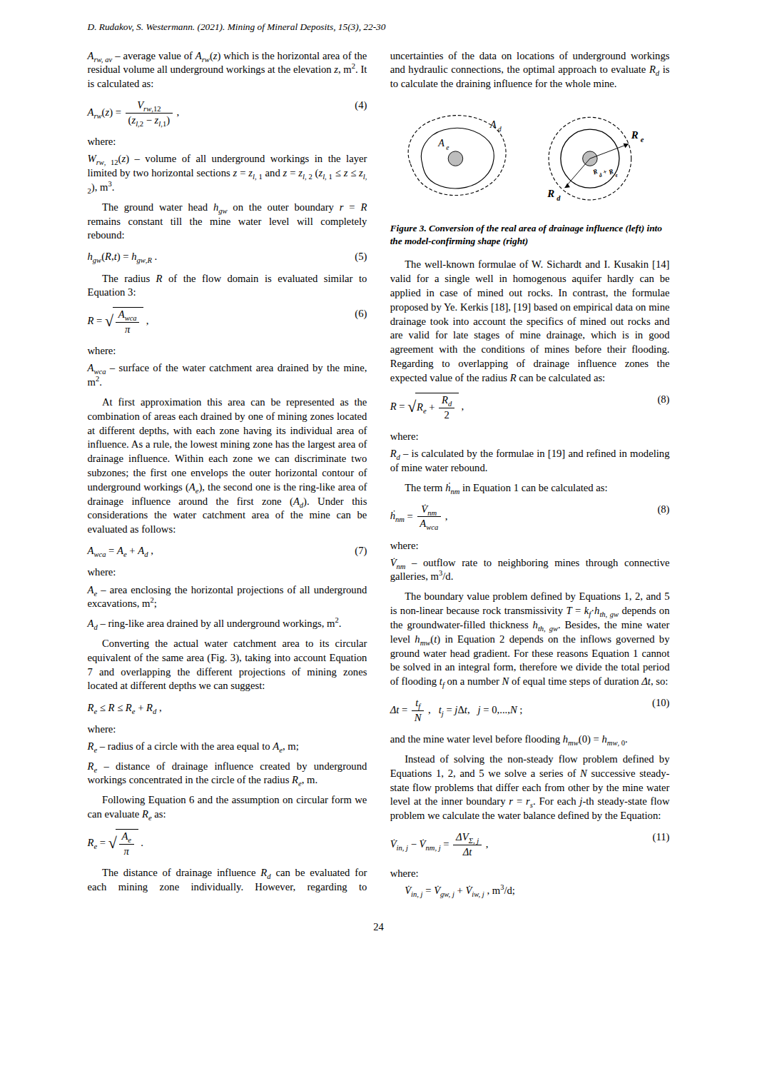D. Rudakov, S. Westermann. (2021). Mining of Mineral Deposits, 15(3), 22-30
Arw, av – average value of Arw(z) which is the horizontal area of the residual volume all underground workings at the elevation z, m2. It is calculated as:
(4) Arw(z) = Vrw,12(zl,2 − zl,1) ,
where:
Wrw, 12(z) – volume of all underground workings in the layer limited by two horizontal sections z = zl, 1 and z = zl, 2 (zl, 1 ≤ z ≤ zl, 2), m3.
The ground water head hgw on the outer boundary r = R remains constant till the mine water level will completely rebound:
(5) hgw(R,t) = hgw,R .
The radius R of the flow domain is evaluated similar to Equation 3:
(6) R = √Awca π ,
where:
Awca – surface of the water catchment area drained by the mine, m2.
At first approximation this area can be represented as the combination of areas each drained by one of mining zones located at different depths, with each zone having its individual area of influence. As a rule, the lowest mining zone has the largest area of drainage influence. Within each zone we can discriminate two subzones; the first one envelops the outer horizontal contour of underground workings (Ae), the second one is the ring-like area of drainage influence around the first zone (Ad). Under this considerations the water catchment area of the mine can be evaluated as follows:
(7) Awca = Ae + Ad ,
where:
Ae – area enclosing the horizontal projections of all underground excavations, m2;
Ad – ring-like area drained by all underground workings, m2.
Converting the actual water catchment area to its circular equivalent of the same area (Fig. 3), taking into account Equation 7 and overlapping the different projections of mining zones located at different depths we can suggest:
Re ≤ R ≤ Re + Rd ,
where:
Re – radius of a circle with the area equal to Ae, m;
Re – distance of drainage influence created by underground workings concentrated in the circle of the radius Re, m.
Following Equation 6 and the assumption on circular form we can evaluate Re as:
Re = √Ae π .
The distance of drainage influence Rd can be evaluated for each mining zone individually. However, regarding to uncertainties of the data on locations of underground workings and hydraulic connections, the optimal approach to evaluate Rd is to calculate the draining influence for the whole mine.
A e A d R e R d + R e R d
Figure 3. Conversion of the real area of drainage influence (left) into the model-confirming shape (right)
The well-known formulae of W. Sichardt and I. Kusakin [14] valid for a single well in homogenous aquifer hardly can be applied in case of mined out rocks. In contrast, the formulae proposed by Ye. Kerkis [18], [19] based on empirical data on mine drainage took into account the specifics of mined out rocks and are valid for late stages of mine drainage, which is in good agreement with the conditions of mines before their flooding. Regarding to overlapping of drainage influence zones the expected value of the radius R can be calculated as:
(8) R = √Re + Rd 2 ,
where:
Rd – is calculated by the formulae in [19] and refined in modeling of mine water rebound.
The term ḣnm in Equation 1 can be calculated as:
(8) ḣnm = V̇nm Awca ,
where:
V̇nm – outflow rate to neighboring mines through connective galleries, m3/d.
The boundary value problem defined by Equations 1, 2, and 5 is non-linear because rock transmissivity T = kf·hth, gw depends on the groundwater-filled thickness hth, gw. Besides, the mine water level hmw(t) in Equation 2 depends on the inflows governed by ground water head gradient. For these reasons Equation 1 cannot be solved in an integral form, therefore we divide the total period of flooding tf on a number N of equal time steps of duration Δt, so:
(10) Δt = tf N , tj = j Δt, j = 0,...,N ;
and the mine water level before flooding hmw(0) = hmw, 0.
Instead of solving the non-steady flow problem defined by Equations 1, 2, and 5 we solve a series of N successive steady-state flow problems that differ each from other by the mine water level at the inner boundary r = rs. For each j-th steady-state flow problem we calculate the water balance defined by the Equation:
(11) V̇in, j − V̇nm, j = ΔVΣ, j Δt ,
where:
V̇in, j = V̇gw, j + V̇iw, j , m3/d;
24